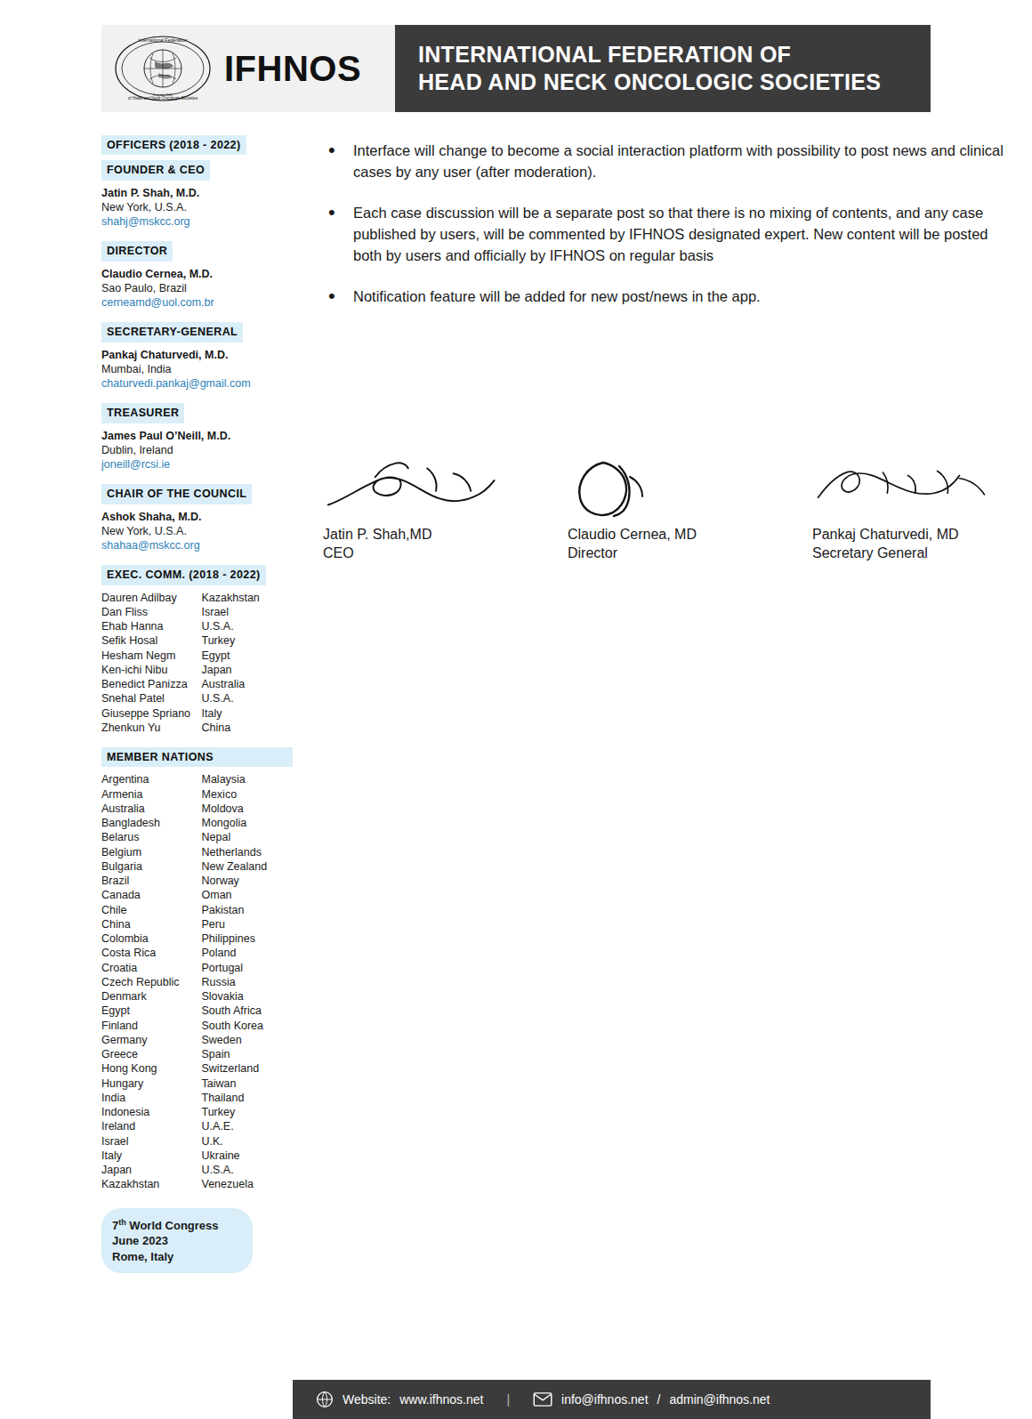International Federation of Head and Neck Oncologic Societies Founded 1987
IFHNOS
International Federation of
Head and Neck Oncologic Societies
Officers (2018 - 2022)
Founder & CEO
Jatin P. Shah, M.D.
New York, U.S.A.
shahj@mskcc.org
Director
Claudio Cernea, M.D.
Sao Paulo, Brazil
cerneamd@uol.com.br
Secretary-General
Pankaj Chaturvedi, M.D.
Mumbai, India
chaturvedi.pankaj@gmail.com
Treasurer
James Paul O’Neill, M.D.
Dublin, Ireland
joneill@rcsi.ie
Chair of the Council
Ashok Shaha, M.D.
New York, U.S.A.
shahaa@mskcc.org
Exec. Comm. (2018 - 2022)
Dauren Adilbay
Dan Fliss
Ehab Hanna
Sefik Hosal
Hesham Negm
Ken-ichi Nibu
Benedict Panizza
Snehal Patel
Giuseppe Spriano
Zhenkun Yu
Kazakhstan
Israel
U.S.A.
Turkey
Egypt
Japan
Australia
U.S.A.
Italy
China
Member Nations
Argentina
Armenia
Australia
Bangladesh
Belarus
Belgium
Bulgaria
Brazil
Canada
Chile
China
Colombia
Costa Rica
Croatia
Czech Republic
Denmark
Egypt
Finland
Germany
Greece
Hong Kong
Hungary
India
Indonesia
Ireland
Israel
Italy
Japan
Kazakhstan
Malaysia
Mexico
Moldova
Mongolia
Nepal
Netherlands
New Zealand
Norway
Oman
Pakistan
Peru
Philippines
Poland
Portugal
Russia
Slovakia
South Africa
South Korea
Sweden
Spain
Switzerland
Taiwan
Thailand
Turkey
U.A.E.
U.K.
Ukraine
U.S.A.
Venezuela
7th World Congress
June 2023
Rome, Italy
Interface will change to become a social interaction platform with possibility to post news and clinical cases by any user (after moderation).
Each case discussion will be a separate post so that there is no mixing of contents, and any case published by users, will be commented by IFHNOS designated expert. New content will be posted both by users and officially by IFHNOS on regular basis
Notification feature will be added for new post/news in the app.
Jatin P. Shah,MD
CEO
Claudio Cernea, MD
Director
Pankaj Chaturvedi, MD
Secretary General
Website: www.ifhnos.net | info@ifhnos.net / admin@ifhnos.net